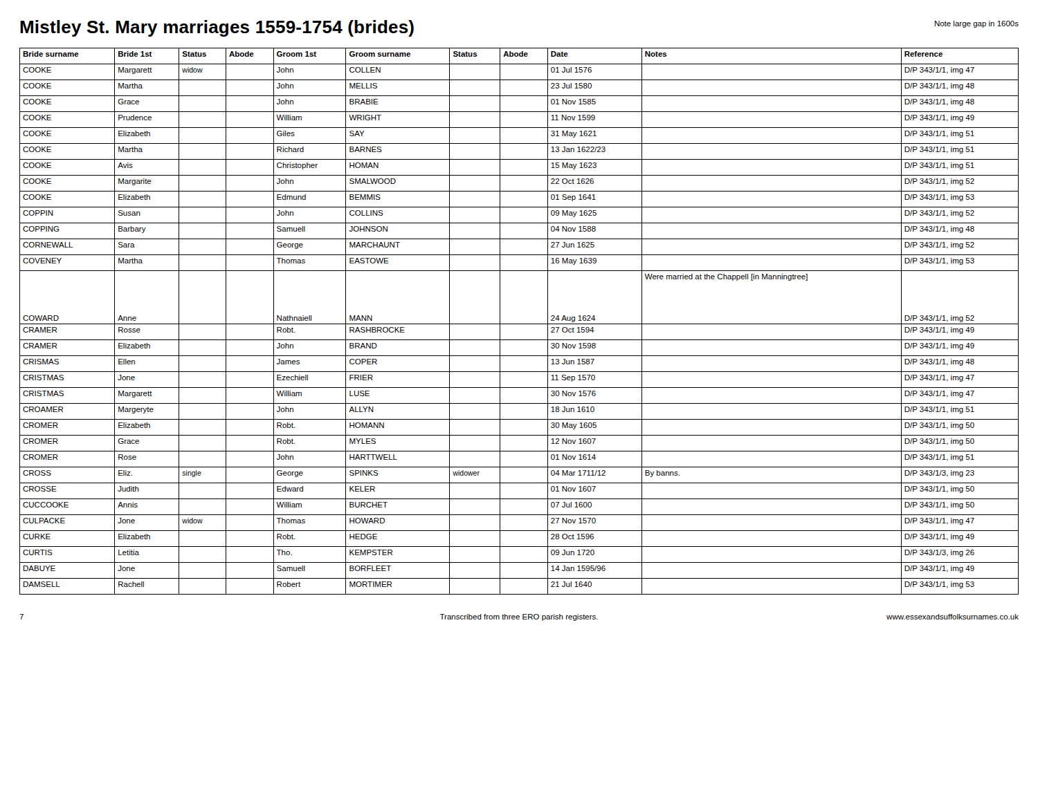Note large gap in 1600s
Mistley St. Mary marriages 1559-1754 (brides)
| Bride surname | Bride 1st | Status | Abode | Groom 1st | Groom surname | Status | Abode | Date | Notes | Reference |
| --- | --- | --- | --- | --- | --- | --- | --- | --- | --- | --- |
| COOKE | Margarett | widow | | John | COLLEN | | | 01 Jul 1576 | | D/P 343/1/1, img 47 |
| COOKE | Martha | | | John | MELLIS | | | 23 Jul 1580 | | D/P 343/1/1, img 48 |
| COOKE | Grace | | | John | BRABIE | | | 01 Nov 1585 | | D/P 343/1/1, img 48 |
| COOKE | Prudence | | | William | WRIGHT | | | 11 Nov 1599 | | D/P 343/1/1, img 49 |
| COOKE | Elizabeth | | | Giles | SAY | | | 31 May 1621 | | D/P 343/1/1, img 51 |
| COOKE | Martha | | | Richard | BARNES | | | 13 Jan 1622/23 | | D/P 343/1/1, img 51 |
| COOKE | Avis | | | Christopher | HOMAN | | | 15 May 1623 | | D/P 343/1/1, img 51 |
| COOKE | Margarite | | | John | SMALWOOD | | | 22 Oct 1626 | | D/P 343/1/1, img 52 |
| COOKE | Elizabeth | | | Edmund | BEMMIS | | | 01 Sep 1641 | | D/P 343/1/1, img 53 |
| COPPIN | Susan | | | John | COLLINS | | | 09 May 1625 | | D/P 343/1/1, img 52 |
| COPPING | Barbary | | | Samuell | JOHNSON | | | 04 Nov 1588 | | D/P 343/1/1, img 48 |
| CORNEWALL | Sara | | | George | MARCHAUNT | | | 27 Jun 1625 | | D/P 343/1/1, img 52 |
| COVENEY | Martha | | | Thomas | EASTOWE | | | 16 May 1639 | | D/P 343/1/1, img 53 |
| COWARD | Anne | | | Nathnaiell | MANN | | | 24 Aug 1624 | Were married at the Chappell [in Manningtree] | D/P 343/1/1, img 52 |
| CRAMER | Rosse | | | Robt. | RASHBROCKE | | | 27 Oct 1594 | | D/P 343/1/1, img 49 |
| CRAMER | Elizabeth | | | John | BRAND | | | 30 Nov 1598 | | D/P 343/1/1, img 49 |
| CRISMAS | Ellen | | | James | COPER | | | 13 Jun 1587 | | D/P 343/1/1, img 48 |
| CRISTMAS | Jone | | | Ezechiell | FRIER | | | 11 Sep 1570 | | D/P 343/1/1, img 47 |
| CRISTMAS | Margarett | | | William | LUSE | | | 30 Nov 1576 | | D/P 343/1/1, img 47 |
| CROAMER | Margeryte | | | John | ALLYN | | | 18 Jun 1610 | | D/P 343/1/1, img 51 |
| CROMER | Elizabeth | | | Robt. | HOMANN | | | 30 May 1605 | | D/P 343/1/1, img 50 |
| CROMER | Grace | | | Robt. | MYLES | | | 12 Nov 1607 | | D/P 343/1/1, img 50 |
| CROMER | Rose | | | John | HARTTWELL | | | 01 Nov 1614 | | D/P 343/1/1, img 51 |
| CROSS | Eliz. | single | | George | SPINKS | widower | | 04 Mar 1711/12 | By banns. | D/P 343/1/3, img 23 |
| CROSSE | Judith | | | Edward | KELER | | | 01 Nov 1607 | | D/P 343/1/1, img 50 |
| CUCCOOKE | Annis | | | William | BURCHET | | | 07 Jul 1600 | | D/P 343/1/1, img 50 |
| CULPACKE | Jone | widow | | Thomas | HOWARD | | | 27 Nov 1570 | | D/P 343/1/1, img 47 |
| CURKE | Elizabeth | | | Robt. | HEDGE | | | 28 Oct 1596 | | D/P 343/1/1, img 49 |
| CURTIS | Letitia | | | Tho. | KEMPSTER | | | 09 Jun 1720 | | D/P 343/1/3, img 26 |
| DABUYE | Jone | | | Samuell | BORFLEET | | | 14 Jan 1595/96 | | D/P 343/1/1, img 49 |
| DAMSELL | Rachell | | | Robert | MORTIMER | | | 21 Jul 1640 | | D/P 343/1/1, img 53 |
7
Transcribed from three ERO parish registers.
www.essexandsuffolksurnames.co.uk